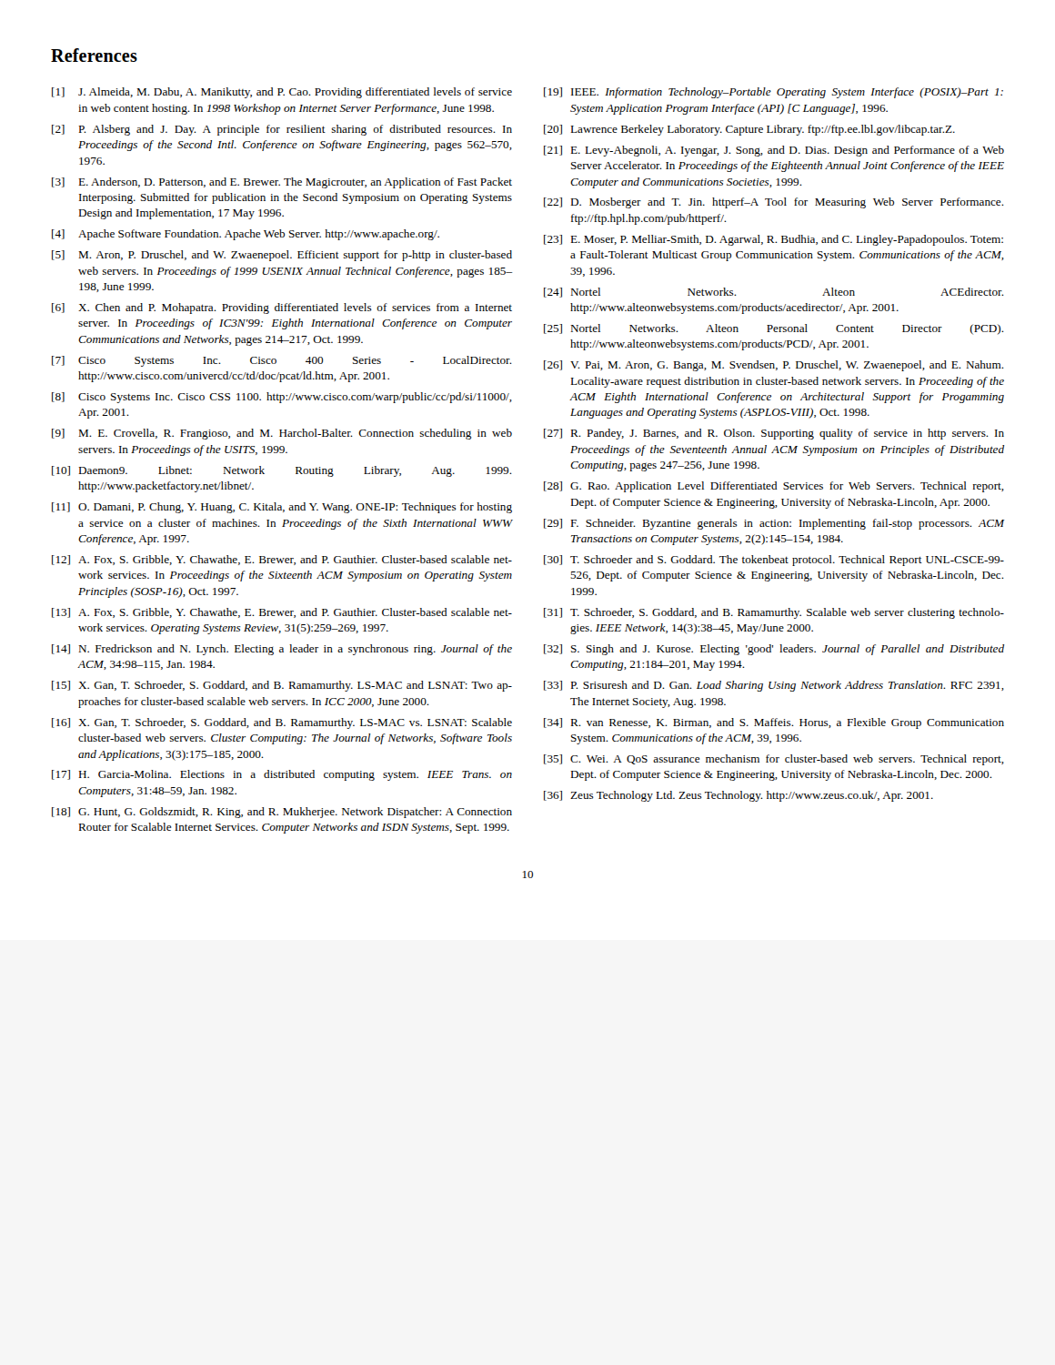References
[1] J. Almeida, M. Dabu, A. Manikutty, and P. Cao. Providing differentiated levels of service in web content hosting. In 1998 Workshop on Internet Server Performance, June 1998.
[2] P. Alsberg and J. Day. A principle for resilient sharing of distributed resources. In Proceedings of the Second Intl. Conference on Software Engineering, pages 562–570, 1976.
[3] E. Anderson, D. Patterson, and E. Brewer. The Magicrouter, an Application of Fast Packet Interposing. Submitted for publication in the Second Symposium on Operating Systems Design and Implementation, 17 May 1996.
[4] Apache Software Foundation. Apache Web Server. http://www.apache.org/.
[5] M. Aron, P. Druschel, and W. Zwaenepoel. Efficient support for p-http in cluster-based web servers. In Proceedings of 1999 USENIX Annual Technical Conference, pages 185–198, June 1999.
[6] X. Chen and P. Mohapatra. Providing differentiated levels of services from a Internet server. In Proceedings of IC3N'99: Eighth International Conference on Computer Communications and Networks, pages 214–217, Oct. 1999.
[7] Cisco Systems Inc. Cisco 400 Series - LocalDirector. http://www.cisco.com/univercd/cc/td/doc/pcat/ld.htm, Apr. 2001.
[8] Cisco Systems Inc. Cisco CSS 1100. http://www.cisco.com/warp/public/cc/pd/si/11000/, Apr. 2001.
[9] M. E. Crovella, R. Frangioso, and M. Harchol-Balter. Connection scheduling in web servers. In Proceedings of the USITS, 1999.
[10] Daemon9. Libnet: Network Routing Library, Aug. 1999. http://www.packetfactory.net/libnet/.
[11] O. Damani, P. Chung, Y. Huang, C. Kitala, and Y. Wang. ONE-IP: Techniques for hosting a service on a cluster of machines. In Proceedings of the Sixth International WWW Conference, Apr. 1997.
[12] A. Fox, S. Gribble, Y. Chawathe, E. Brewer, and P. Gauthier. Cluster-based scalable network services. In Proceedings of the Sixteenth ACM Symposium on Operating System Principles (SOSP-16), Oct. 1997.
[13] A. Fox, S. Gribble, Y. Chawathe, E. Brewer, and P. Gauthier. Cluster-based scalable network services. Operating Systems Review, 31(5):259–269, 1997.
[14] N. Fredrickson and N. Lynch. Electing a leader in a synchronous ring. Journal of the ACM, 34:98–115, Jan. 1984.
[15] X. Gan, T. Schroeder, S. Goddard, and B. Ramamurthy. LS-MAC and LSNAT: Two approaches for cluster-based scalable web servers. In ICC 2000, June 2000.
[16] X. Gan, T. Schroeder, S. Goddard, and B. Ramamurthy. LS-MAC vs. LSNAT: Scalable cluster-based web servers. Cluster Computing: The Journal of Networks, Software Tools and Applications, 3(3):175–185, 2000.
[17] H. Garcia-Molina. Elections in a distributed computing system. IEEE Trans. on Computers, 31:48–59, Jan. 1982.
[18] G. Hunt, G. Goldszmidt, R. King, and R. Mukherjee. Network Dispatcher: A Connection Router for Scalable Internet Services. Computer Networks and ISDN Systems, Sept. 1999.
[19] IEEE. Information Technology–Portable Operating System Interface (POSIX)–Part 1: System Application Program Interface (API) [C Language], 1996.
[20] Lawrence Berkeley Laboratory. Capture Library. ftp://ftp.ee.lbl.gov/libcap.tar.Z.
[21] E. Levy-Abegnoli, A. Iyengar, J. Song, and D. Dias. Design and Performance of a Web Server Accelerator. In Proceedings of the Eighteenth Annual Joint Conference of the IEEE Computer and Communications Societies, 1999.
[22] D. Mosberger and T. Jin. httperf–A Tool for Measuring Web Server Performance. ftp://ftp.hpl.hp.com/pub/httperf/.
[23] E. Moser, P. Melliar-Smith, D. Agarwal, R. Budhia, and C. Lingley-Papadopoulos. Totem: a Fault-Tolerant Multicast Group Communication System. Communications of the ACM, 39, 1996.
[24] Nortel Networks. Alteon ACEdirector. http://www.alteonwebsystems.com/products/acedirector/, Apr. 2001.
[25] Nortel Networks. Alteon Personal Content Director (PCD). http://www.alteonwebsystems.com/products/PCD/, Apr. 2001.
[26] V. Pai, M. Aron, G. Banga, M. Svendsen, P. Druschel, W. Zwaenepoel, and E. Nahum. Locality-aware request distribution in cluster-based network servers. In Proceeding of the ACM Eighth International Conference on Architectural Support for Progamming Languages and Operating Systems (ASPLOS-VIII), Oct. 1998.
[27] R. Pandey, J. Barnes, and R. Olson. Supporting quality of service in http servers. In Proceedings of the Seventeenth Annual ACM Symposium on Principles of Distributed Computing, pages 247–256, June 1998.
[28] G. Rao. Application Level Differentiated Services for Web Servers. Technical report, Dept. of Computer Science & Engineering, University of Nebraska-Lincoln, Apr. 2000.
[29] F. Schneider. Byzantine generals in action: Implementing fail-stop processors. ACM Transactions on Computer Systems, 2(2):145–154, 1984.
[30] T. Schroeder and S. Goddard. The tokenbeat protocol. Technical Report UNL-CSCE-99-526, Dept. of Computer Science & Engineering, University of Nebraska-Lincoln, Dec. 1999.
[31] T. Schroeder, S. Goddard, and B. Ramamurthy. Scalable web server clustering technologies. IEEE Network, 14(3):38–45, May/June 2000.
[32] S. Singh and J. Kurose. Electing 'good' leaders. Journal of Parallel and Distributed Computing, 21:184–201, May 1994.
[33] P. Srisuresh and D. Gan. Load Sharing Using Network Address Translation. RFC 2391, The Internet Society, Aug. 1998.
[34] R. van Renesse, K. Birman, and S. Maffeis. Horus, a Flexible Group Communication System. Communications of the ACM, 39, 1996.
[35] C. Wei. A QoS assurance mechanism for cluster-based web servers. Technical report, Dept. of Computer Science & Engineering, University of Nebraska-Lincoln, Dec. 2000.
[36] Zeus Technology Ltd. Zeus Technology. http://www.zeus.co.uk/, Apr. 2001.
10